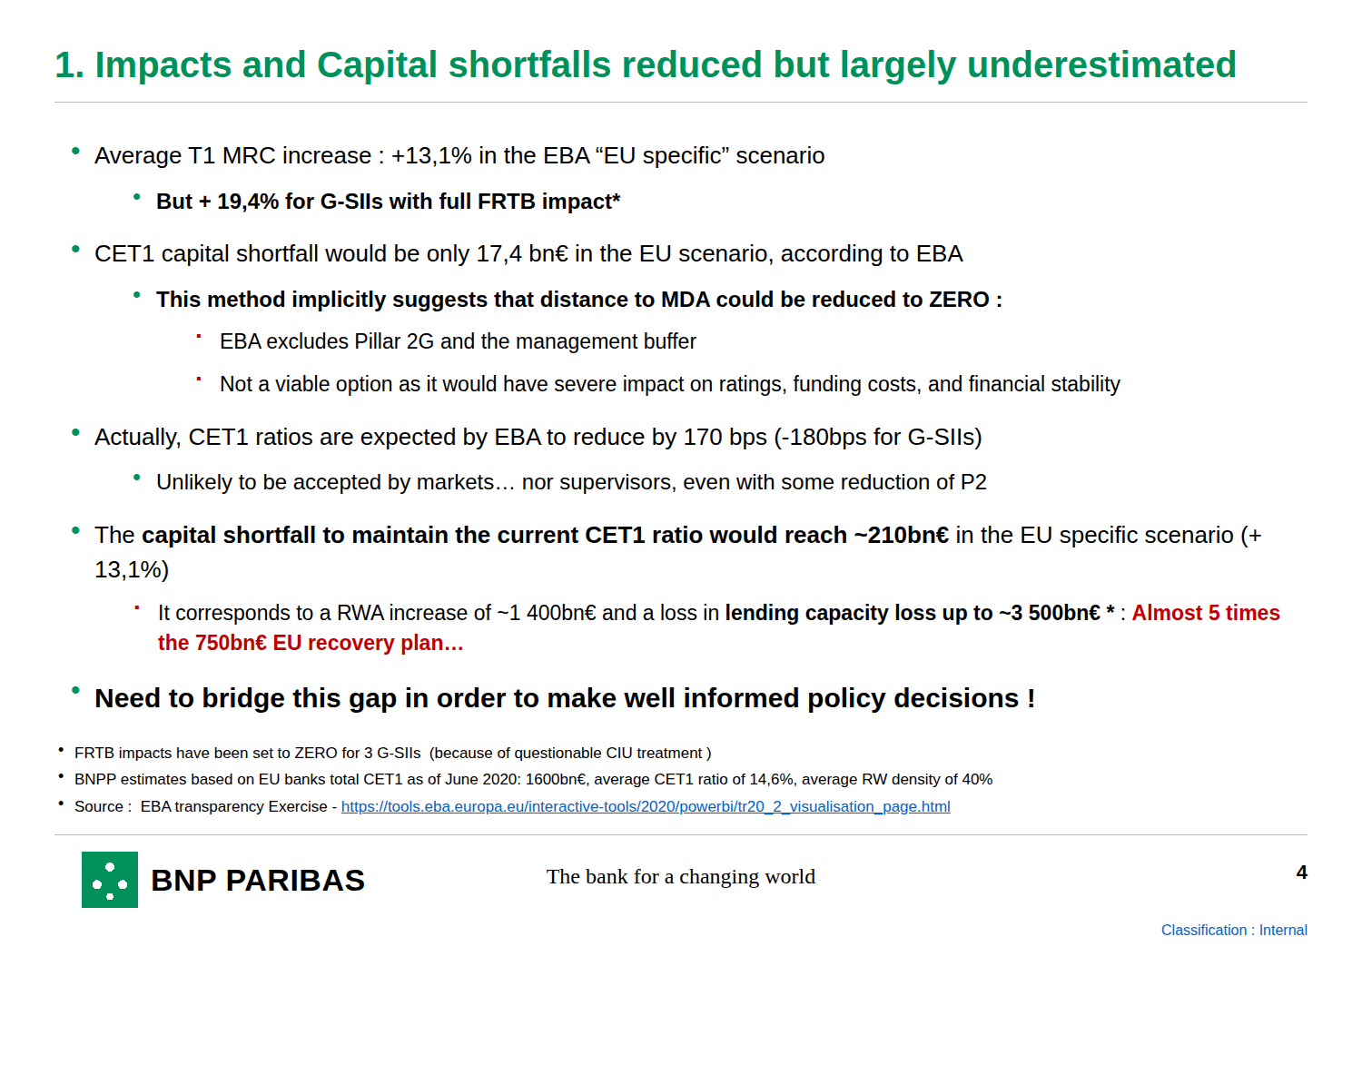1. Impacts and Capital shortfalls reduced but largely underestimated
Average T1 MRC increase : +13,1% in the EBA “EU specific” scenario
But + 19,4% for G-SIIs with full FRTB impact*
CET1 capital shortfall would be only 17,4 bn€ in the EU scenario, according to EBA
This method implicitly suggests that distance to MDA could be reduced to ZERO :
EBA excludes Pillar 2G and the management buffer
Not a viable option as it would have severe impact on ratings, funding costs, and financial stability
Actually, CET1 ratios are expected by EBA to reduce by 170 bps (-180bps for G-SIIs)
Unlikely to be accepted by markets… nor supervisors, even with some reduction of P2
The capital shortfall to maintain the current CET1 ratio would reach ~210bn€ in the EU specific scenario (+ 13,1%)
It corresponds to a RWA increase of ~1 400bn€ and a loss in lending capacity loss up to ~3 500bn€ * : Almost 5 times the 750bn€ EU recovery plan…
Need to bridge this gap in order to make well informed policy decisions !
FRTB impacts have been set to ZERO for 3 G-SIIs (because of questionable CIU treatment )
BNPP estimates based on EU banks total CET1 as of June 2020: 1600bn€, average CET1 ratio of 14,6%, average RW density of 40%
Source : EBA transparency Exercise - https://tools.eba.europa.eu/interactive-tools/2020/powerbi/tr20_2_visualisation_page.html
BNP PARIBAS
The bank for a changing world
4
Classification : Internal